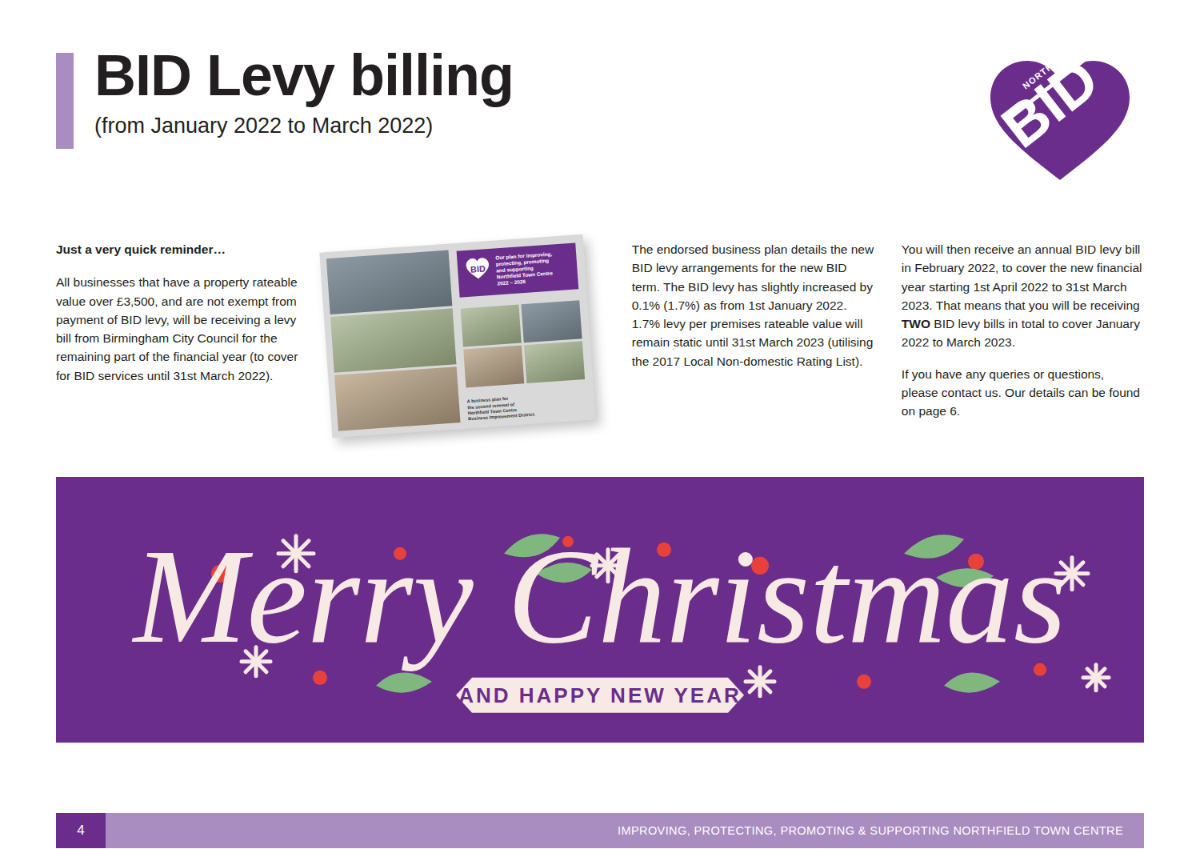BID Levy billing
(from January 2022 to March 2022)
NORTHFIELD BID
Just a very quick reminder…
All businesses that have a property rateable value over £3,500, and are not exempt from payment of BID levy, will be receiving a levy bill from Birmingham City Council for the remaining part of the financial year (to cover for BID services until 31st March 2022).
BID
Our plan for improving,
protecting, promoting
and supporting
Northfield Town Centre
2022 – 2026
A business plan for
the second renewal of
Northfield Town Centre
Business Improvement District.
The endorsed business plan details the new BID levy arrangements for the new BID term. The BID levy has slightly increased by 0.1% (1.7%) as from 1st January 2022. 1.7% levy per premises rateable value will remain static until 31st March 2023 (utilising the 2017 Local Non-domestic Rating List).
You will then receive an annual BID levy bill in February 2022, to cover the new financial year starting 1st April 2022 to 31st March 2023. That means that you will be receiving TWO BID levy bills in total to cover January 2022 to March 2023.
If you have any queries or questions, please contact us. Our details can be found on page 6.
Merry Christmas AND HAPPY NEW YEAR
4
IMPROVING, PROTECTING, PROMOTING & SUPPORTING NORTHFIELD TOWN CENTRE